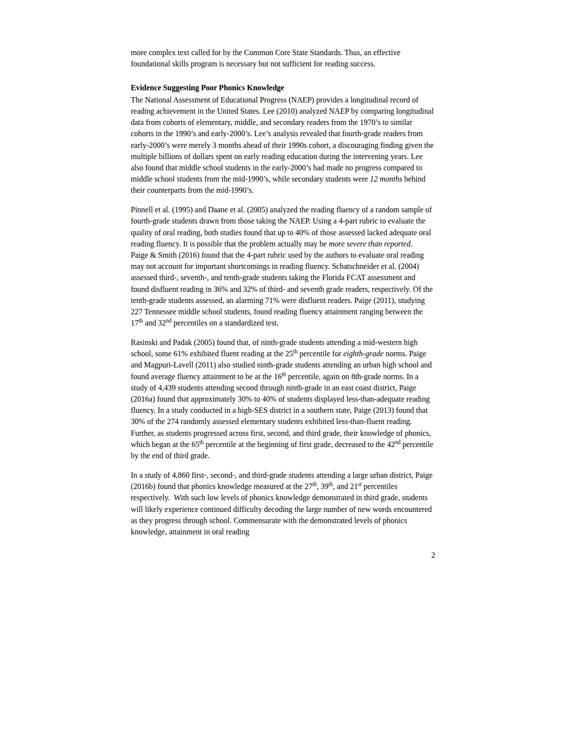more complex text called for by the Common Core State Standards. Thus, an effective foundational skills program is necessary but not sufficient for reading success.
Evidence Suggesting Poor Phonics Knowledge
The National Assessment of Educational Progress (NAEP) provides a longitudinal record of reading achievement in the United States. Lee (2010) analyzed NAEP by comparing longitudinal data from cohorts of elementary, middle, and secondary readers from the 1970’s to similar cohorts in the 1990’s and early-2000’s. Lee’s analysis revealed that fourth-grade readers from early-2000’s were merely 3 months ahead of their 1990s cohort, a discouraging finding given the multiple billions of dollars spent on early reading education during the intervening years. Lee also found that middle school students in the early-2000’s had made no progress compared to middle school students from the mid-1990’s, while secondary students were 12 months behind their counterparts from the mid-1990’s.
Pinnell et al. (1995) and Daane et al. (2005) analyzed the reading fluency of a random sample of fourth-grade students drawn from those taking the NAEP. Using a 4-part rubric to evaluate the quality of oral reading, both studies found that up to 40% of those assessed lacked adequate oral reading fluency. It is possible that the problem actually may be more severe than reported.
Paige & Smith (2016) found that the 4-part rubric used by the authors to evaluate oral reading may not account for important shortcomings in reading fluency. Schatschneider et al. (2004) assessed third-, seventh-, and tenth-grade students taking the Florida FCAT assessment and found disfluent reading in 36% and 32% of third- and seventh grade readers, respectively. Of the tenth-grade students assessed, an alarming 71% were disfluent readers. Paige (2011), studying 227 Tennessee middle school students, found reading fluency attainment ranging between the 17th and 32nd percentiles on a standardized test.
Rasinski and Padak (2005) found that, of ninth-grade students attending a mid-western high school, some 61% exhibited fluent reading at the 25th percentile for eighth-grade norms. Paige and Magpuri-Lavell (2011) also studied ninth-grade students attending an urban high school and found average fluency attainment to be at the 16th percentile, again on 8th-grade norms. In a study of 4,439 students attending second through ninth-grade in an east coast district, Paige (2016a) found that approximately 30% to 40% of students displayed less-than-adequate reading fluency. In a study conducted in a high-SES district in a southern state, Paige (2013) found that 30% of the 274 randomly assessed elementary students exhibited less-than-fluent reading. Further, as students progressed across first, second, and third grade, their knowledge of phonics, which began at the 65th percentile at the beginning of first grade, decreased to the 42nd percentile by the end of third grade.
In a study of 4,860 first-, second-, and third-grade students attending a large urban district, Paige (2016b) found that phonics knowledge measured at the 27th, 39th, and 21st percentiles respectively. With such low levels of phonics knowledge demonstrated in third grade, students will likely experience continued difficulty decoding the large number of new words encountered as they progress through school. Commensurate with the demonstrated levels of phonics knowledge, attainment in oral reading
2